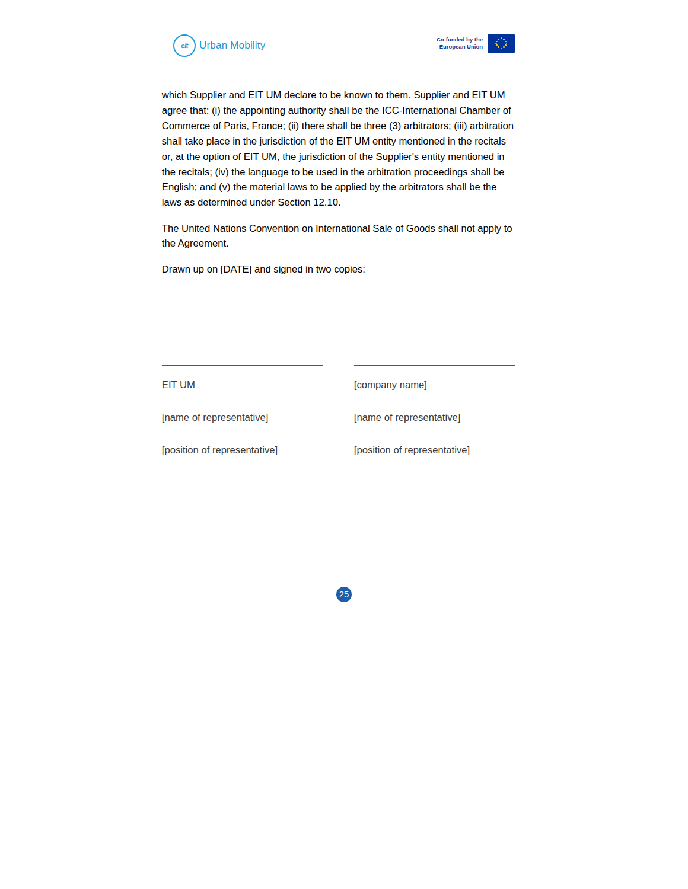eit
Urban Mobility
Co-funded by the
European Union
which Supplier and EIT UM declare to be known to them. Supplier and EIT UM agree that: (i) the appointing authority shall be the ICC-International Chamber of Commerce of Paris, France; (ii) there shall be three (3) arbitrators; (iii) arbitration shall take place in the jurisdiction of the EIT UM entity mentioned in the recitals or, at the option of EIT UM, the jurisdiction of the Supplier's entity mentioned in the recitals; (iv) the language to be used in the arbitration proceedings shall be English; and (v) the material laws to be applied by the arbitrators shall be the laws as determined under Section 12.10.
The United Nations Convention on International Sale of Goods shall not apply to the Agreement.
Drawn up on [DATE] and signed in two copies:
EIT UM
[name of representative]
[position of representative]
[company name]
[name of representative]
[position of representative]
25